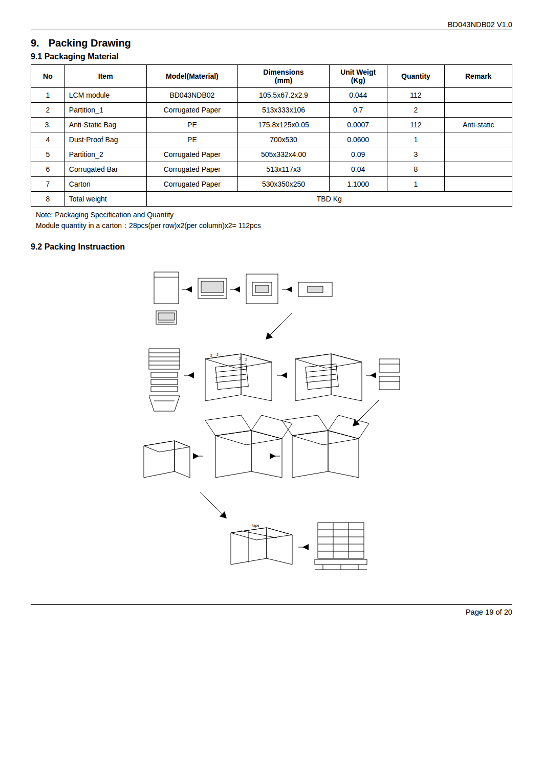BD043NDB02 V1.0
9. Packing Drawing
9.1 Packaging Material
| No | Item | Model(Material) | Dimensions (mm) | Unit Weigt (Kg) | Quantity | Remark |
| --- | --- | --- | --- | --- | --- | --- |
| 1 | LCM module | BD043NDB02 | 105.5x67.2x2.9 | 0.044 | 112 | |
| 2 | Partition_1 | Corrugated Paper | 513x333x106 | 0.7 | 2 | |
| 3. | Anti-Static Bag | PE | 175.8x125x0.05 | 0.0007 | 112 | Anti-static |
| 4 | Dust-Proof Bag | PE | 700x530 | 0.0600 | 1 | |
| 5 | Partition_2 | Corrugated Paper | 505x332x4.00 | 0.09 | 3 | |
| 6 | Corrugated Bar | Corrugated Paper | 513x117x3 | 0.04 | 8 | |
| 7 | Carton | Corrugated Paper | 530x350x250 | 1.1000 | 1 | |
| 8 | Total weight | TBD Kg |
Note: Packaging Specification and Quantity
Module quantity in a carton：28pcs(per row)x2(per column)x2= 112pcs
9.2 Packing Instruaction
2 2 2 2 tape
Page 19 of 20